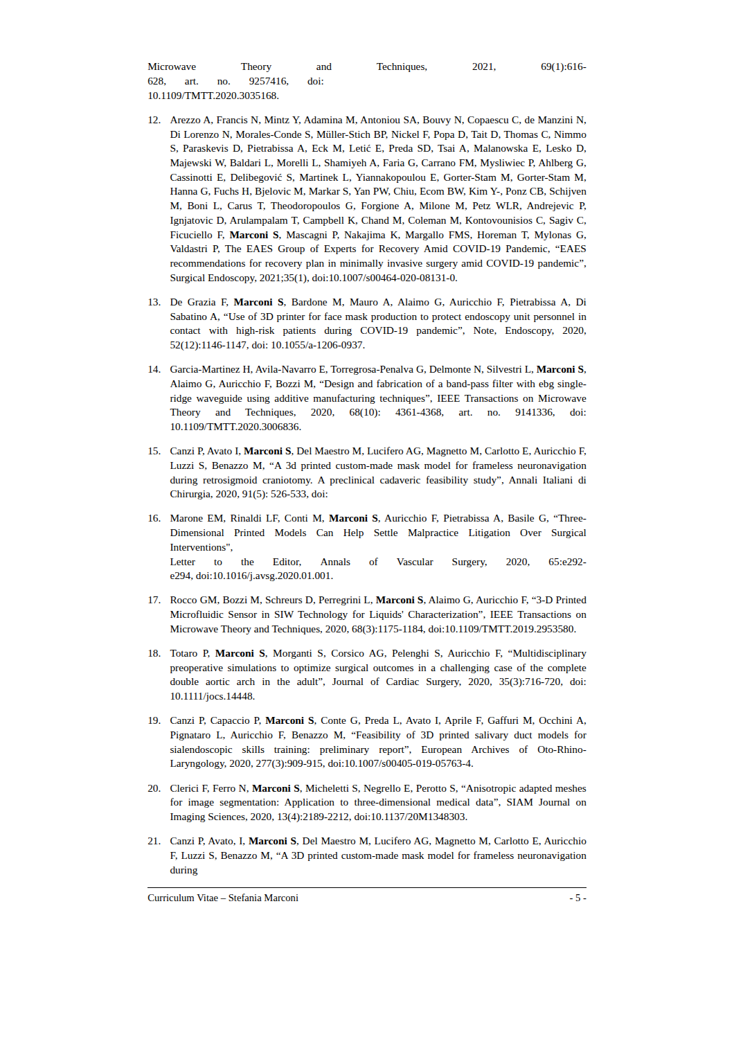Microwave Theory and Techniques, 2021, 69(1):616-628, art. no. 9257416, doi:
10.1109/TMTT.2020.3035168.
12. Arezzo A, Francis N, Mintz Y, Adamina M, Antoniou SA, Bouvy N, Copaescu C, de Manzini N, Di Lorenzo N, Morales-Conde S, Müller-Stich BP, Nickel F, Popa D, Tait D, Thomas C, Nimmo S, Paraskevis D, Pietrabissa A, Eck M, Letić E, Preda SD, Tsai A, Malanowska E, Lesko D, Majewski W, Baldari L, Morelli L, Shamiyeh A, Faria G, Carrano FM, Mysliwiec P, Ahlberg G, Cassinotti E, Delibegović S, Martinek L, Yiannakopoulou E, Gorter-Stam M, Gorter-Stam M, Hanna G, Fuchs H, Bjelovic M, Markar S, Yan PW, Chiu, Ecom BW, Kim Y-, Ponz CB, Schijven M, Boni L, Carus T, Theodoropoulos G, Forgione A, Milone M, Petz WLR, Andrejevic P, Ignjatovic D, Arulampalam T, Campbell K, Chand M, Coleman M, Kontovounisios C, Sagiv C, Ficuciello F, Marconi S, Mascagni P, Nakajima K, Margallo FMS, Horeman T, Mylonas G, Valdastri P, The EAES Group of Experts for Recovery Amid COVID-19 Pandemic, “EAES recommendations for recovery plan in minimally invasive surgery amid COVID-19 pandemic”, Surgical Endoscopy, 2021;35(1), doi:10.1007/s00464-020-08131-0.
13. De Grazia F, Marconi S, Bardone M, Mauro A, Alaimo G, Auricchio F, Pietrabissa A, Di Sabatino A, “Use of 3D printer for face mask production to protect endoscopy unit personnel in contact with high-risk patients during COVID-19 pandemic”, Note, Endoscopy, 2020, 52(12):1146-1147, doi: 10.1055/a-1206-0937.
14. Garcia-Martinez H, Avila-Navarro E, Torregrosa-Penalva G, Delmonte N, Silvestri L, Marconi S, Alaimo G, Auricchio F, Bozzi M, “Design and fabrication of a band-pass filter with ebg single-ridge waveguide using additive manufacturing techniques”, IEEE Transactions on Microwave Theory and Techniques, 2020, 68(10): 4361-4368, art. no. 9141336, doi: 10.1109/TMTT.2020.3006836.
15. Canzi P, Avato I, Marconi S, Del Maestro M, Lucifero AG, Magnetto M, Carlotto E, Auricchio F, Luzzi S, Benazzo M, “A 3d printed custom-made mask model for frameless neuronavigation during retrosigmoid craniotomy. A preclinical cadaveric feasibility study”, Annali Italiani di Chirurgia, 2020, 91(5): 526-533, doi:
16. Marone EM, Rinaldi LF, Conti M, Marconi S, Auricchio F, Pietrabissa A, Basile G, “Three-Dimensional Printed Models Can Help Settle Malpractice Litigation Over Surgical Interventions", Letter to the Editor, Annals of Vascular Surgery, 2020, 65:e292-e294, doi:10.1016/j.avsg.2020.01.001.
17. Rocco GM, Bozzi M, Schreurs D, Perregrini L, Marconi S, Alaimo G, Auricchio F, “3-D Printed Microfluidic Sensor in SIW Technology for Liquids' Characterization”, IEEE Transactions on Microwave Theory and Techniques, 2020, 68(3):1175-1184, doi:10.1109/TMTT.2019.2953580.
18. Totaro P, Marconi S, Morganti S, Corsico AG, Pelenghi S, Auricchio F, “Multidisciplinary preoperative simulations to optimize surgical outcomes in a challenging case of the complete double aortic arch in the adult”, Journal of Cardiac Surgery, 2020, 35(3):716-720, doi: 10.1111/jocs.14448.
19. Canzi P, Capaccio P, Marconi S, Conte G, Preda L, Avato I, Aprile F, Gaffuri M, Occhini A, Pignataro L, Auricchio F, Benazzo M, “Feasibility of 3D printed salivary duct models for sialendoscopic skills training: preliminary report”, European Archives of Oto-Rhino-Laryngology, 2020, 277(3):909-915, doi:10.1007/s00405-019-05763-4.
20. Clerici F, Ferro N, Marconi S, Micheletti S, Negrello E, Perotto S, “Anisotropic adapted meshes for image segmentation: Application to three-dimensional medical data”, SIAM Journal on Imaging Sciences, 2020, 13(4):2189-2212, doi:10.1137/20M1348303.
21. Canzi P, Avato, I, Marconi S, Del Maestro M, Lucifero AG, Magnetto M, Carlotto E, Auricchio F, Luzzi S, Benazzo M, “A 3D printed custom-made mask model for frameless neuronavigation during
Curriculum Vitae – Stefania Marconi - 5 -